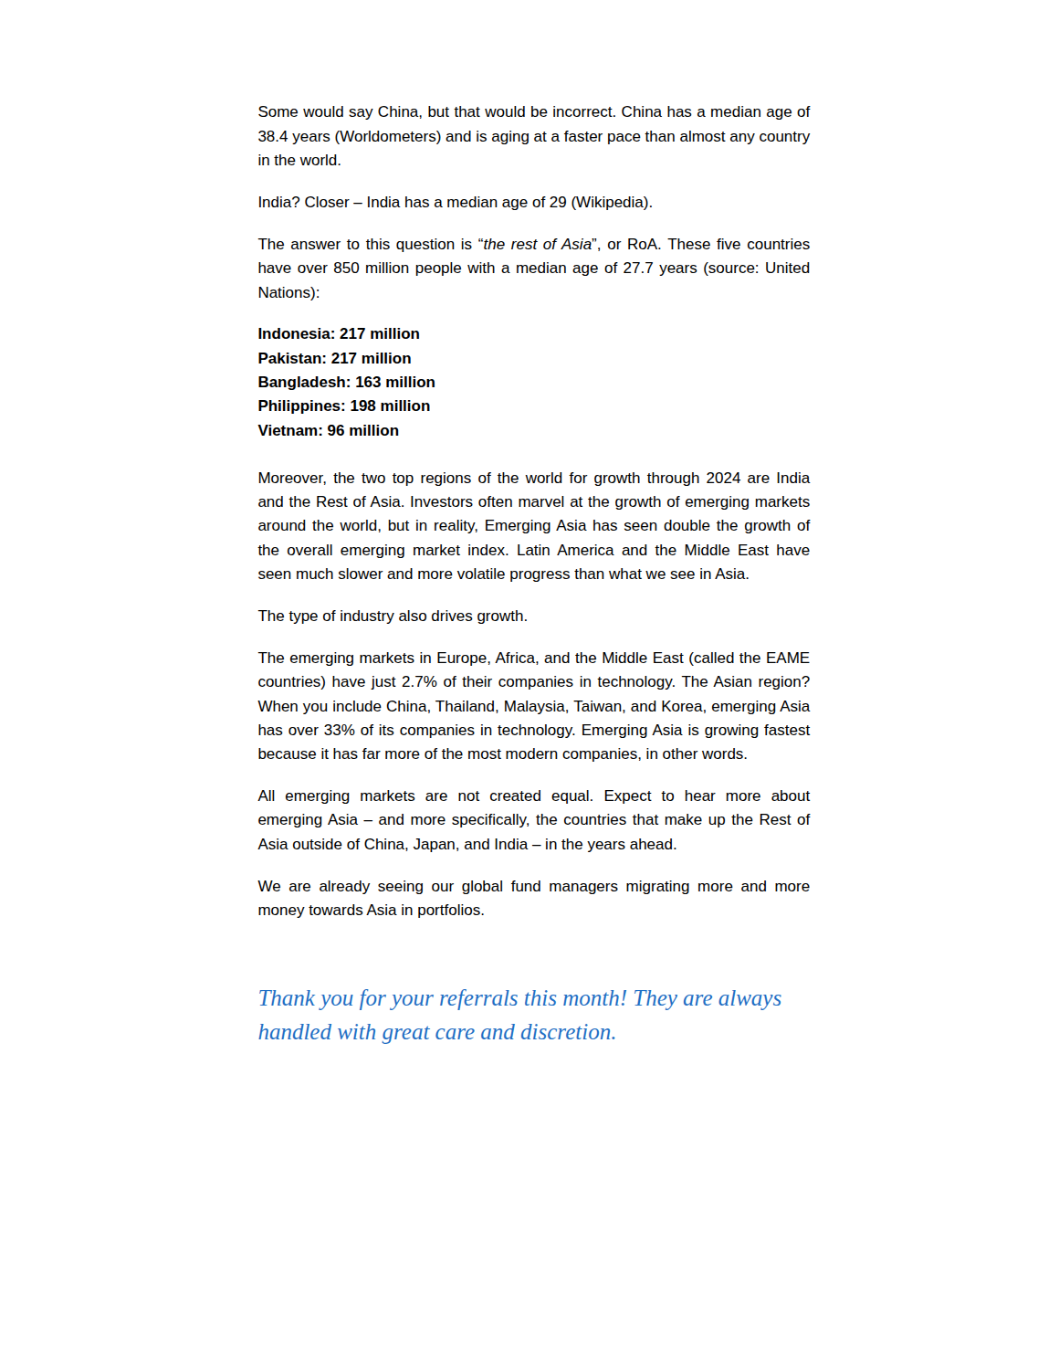Some would say China, but that would be incorrect. China has a median age of 38.4 years (Worldometers) and is aging at a faster pace than almost any country in the world.
India? Closer – India has a median age of 29 (Wikipedia).
The answer to this question is “the rest of Asia”, or RoA. These five countries have over 850 million people with a median age of 27.7 years (source: United Nations):
Indonesia: 217 million Pakistan: 217 million Bangladesh: 163 million Philippines: 198 million Vietnam: 96 million
Moreover, the two top regions of the world for growth through 2024 are India and the Rest of Asia. Investors often marvel at the growth of emerging markets around the world, but in reality, Emerging Asia has seen double the growth of the overall emerging market index. Latin America and the Middle East have seen much slower and more volatile progress than what we see in Asia.
The type of industry also drives growth.
The emerging markets in Europe, Africa, and the Middle East (called the EAME countries) have just 2.7% of their companies in technology. The Asian region? When you include China, Thailand, Malaysia, Taiwan, and Korea, emerging Asia has over 33% of its companies in technology. Emerging Asia is growing fastest because it has far more of the most modern companies, in other words.
All emerging markets are not created equal. Expect to hear more about emerging Asia – and more specifically, the countries that make up the Rest of Asia outside of China, Japan, and India – in the years ahead.
We are already seeing our global fund managers migrating more and more money towards Asia in portfolios.
Thank you for your referrals this month! They are always handled with great care and discretion.